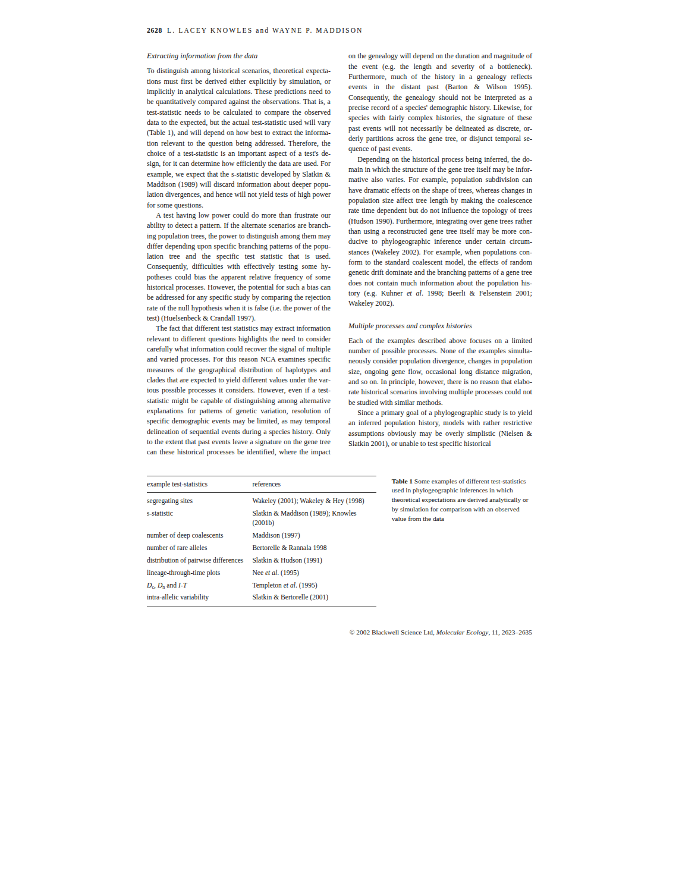2628 L. LACEY KNOWLES and WAYNE P. MADDISON
Extracting information from the data
To distinguish among historical scenarios, theoretical expectations must first be derived either explicitly by simulation, or implicitly in analytical calculations. These predictions need to be quantitatively compared against the observations. That is, a test-statistic needs to be calculated to compare the observed data to the expected, but the actual test-statistic used will vary (Table 1), and will depend on how best to extract the information relevant to the question being addressed. Therefore, the choice of a test-statistic is an important aspect of a test's design, for it can determine how efficiently the data are used. For example, we expect that the s-statistic developed by Slatkin & Maddison (1989) will discard information about deeper population divergences, and hence will not yield tests of high power for some questions.
A test having low power could do more than frustrate our ability to detect a pattern. If the alternate scenarios are branching population trees, the power to distinguish among them may differ depending upon specific branching patterns of the population tree and the specific test statistic that is used. Consequently, difficulties with effectively testing some hypotheses could bias the apparent relative frequency of some historical processes. However, the potential for such a bias can be addressed for any specific study by comparing the rejection rate of the null hypothesis when it is false (i.e. the power of the test) (Huelsenbeck & Crandall 1997).
The fact that different test statistics may extract information relevant to different questions highlights the need to consider carefully what information could recover the signal of multiple and varied processes. For this reason NCA examines specific measures of the geographical distribution of haplotypes and clades that are expected to yield different values under the various possible processes it considers. However, even if a test-statistic might be capable of distinguishing among alternative explanations for patterns of genetic variation, resolution of specific demographic events may be limited, as may temporal delineation of sequential events during a species history. Only to the extent that past events leave a signature on the gene tree can these historical processes be identified, where the impact on the genealogy will depend on the duration and magnitude of the event (e.g. the length and severity of a bottleneck). Furthermore, much of the history in a genealogy reflects events in the distant past (Barton & Wilson 1995). Consequently, the genealogy should not be interpreted as a precise record of a species' demographic history. Likewise, for species with fairly complex histories, the signature of these past events will not necessarily be delineated as discrete, orderly partitions across the gene tree, or disjunct temporal sequence of past events.
Depending on the historical process being inferred, the domain in which the structure of the gene tree itself may be informative also varies. For example, population subdivision can have dramatic effects on the shape of trees, whereas changes in population size affect tree length by making the coalescence rate time dependent but do not influence the topology of trees (Hudson 1990). Furthermore, integrating over gene trees rather than using a reconstructed gene tree itself may be more conducive to phylogeographic inference under certain circumstances (Wakeley 2002). For example, when populations conform to the standard coalescent model, the effects of random genetic drift dominate and the branching patterns of a gene tree does not contain much information about the population history (e.g. Kuhner et al. 1998; Beerli & Felsenstein 2001; Wakeley 2002).
Multiple processes and complex histories
Each of the examples described above focuses on a limited number of possible processes. None of the examples simultaneously consider population divergence, changes in population size, ongoing gene flow, occasional long distance migration, and so on. In principle, however, there is no reason that elaborate historical scenarios involving multiple processes could not be studied with similar methods.
Since a primary goal of a phylogeographic study is to yield an inferred population history, models with rather restrictive assumptions obviously may be overly simplistic (Nielsen & Slatkin 2001), or unable to test specific historical
| example test-statistics | references |
| --- | --- |
| segregating sites | Wakeley (2001); Wakeley & Hey (1998) |
| s-statistic | Slatkin & Maddison (1989); Knowles (2001b) |
| number of deep coalescents | Maddison (1997) |
| number of rare alleles | Bertorelle & Rannala 1998 |
| distribution of pairwise differences | Slatkin & Hudson (1991) |
| lineage-through-time plots | Nee et al . (1995) |
| D c , D n and I-T | Templeton et al . (1995) |
| intra-allelic variability | Slatkin & Bertorelle (2001) |
Table 1 Some examples of different test-statistics used in phylogeographic inferences in which theoretical expectations are derived analytically or by simulation for comparison with an observed value from the data
© 2002 Blackwell Science Ltd, Molecular Ecology, 11, 2623–2635